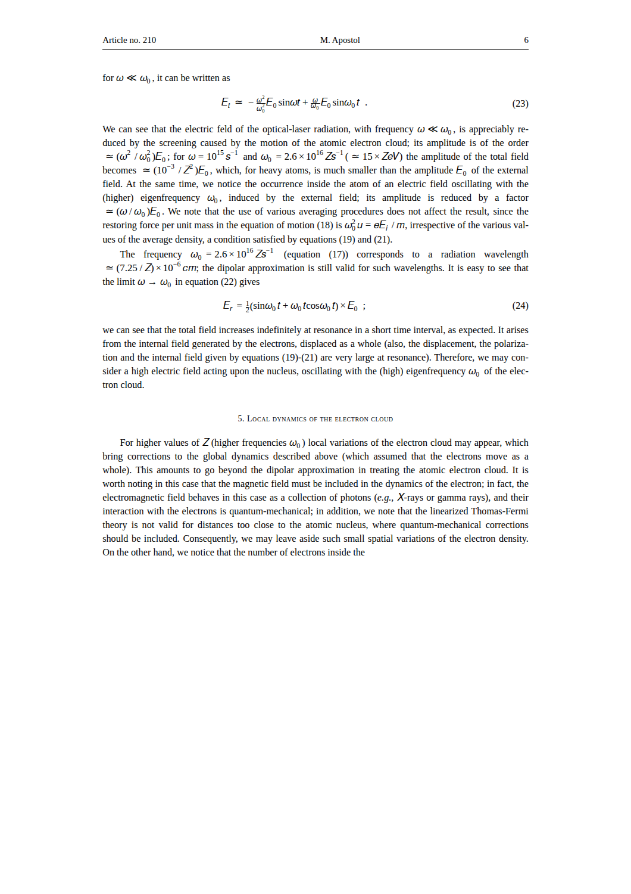Article no. 210 M. Apostol 6
for ω≪ω0, it can be written as
Et ≃ − ω2ω02 E0 sin⁡ωt + ωω0 E0 sin⁡ω0t . (23)
We can see that the electric feld of the optical-laser radiation, with frequency ω≪ω0, is appreciably reduced by the screening caused by the motion of the atomic electron cloud; its amplitude is of the order ≃(ω2/ω02)E0; for ω=1015s−1 and ω0=2.6×1016Zs−1(≃15×ZeV) the amplitude of the total field becomes ≃(10−3/Z2)E0, which, for heavy atoms, is much smaller than the amplitude E0 of the external field. At the same time, we notice the occurrence inside the atom of an electric field oscillating with the (higher) eigenfrequency ω0, induced by the external field; its amplitude is reduced by a factor ≃(ω/ω0)E0. We note that the use of various averaging procedures does not affect the result, since the restoring force per unit mass in the equation of motion (18) is ω02u=eEi/m, irrespective of the various values of the average density, a condition satisfied by equations (19) and (21).
The frequency ω0=2.6×1016Zs−1 (equation (17)) corresponds to a radiation wavelength ≃(7.25/Z)×10−6cm; the dipolar approximation is still valid for such wavelengths. It is easy to see that the limit ω→ω0 in equation (22) gives
Er = 12 ( sin⁡ω0t + ω0tcos⁡ω0t ) × E0 ; (24)
we can see that the total field increases indefinitely at resonance in a short time interval, as expected. It arises from the internal field generated by the electrons, displaced as a whole (also, the displacement, the polarization and the internal field given by equations (19)-(21) are very large at resonance). Therefore, we may consider a high electric field acting upon the nucleus, oscillating with the (high) eigenfrequency ω0 of the electron cloud.
5. Local dynamics of the electron cloud
For higher values of Z (higher frequencies ω0) local variations of the electron cloud may appear, which bring corrections to the global dynamics described above (which assumed that the electrons move as a whole). This amounts to go beyond the dipolar approximation in treating the atomic electron cloud. It is worth noting in this case that the magnetic field must be included in the dynamics of the electron; in fact, the electromagnetic field behaves in this case as a collection of photons (e.g., X-rays or gamma rays), and their interaction with the electrons is quantum-mechanical; in addition, we note that the linearized Thomas-Fermi theory is not valid for distances too close to the atomic nucleus, where quantum-mechanical corrections should be included. Consequently, we may leave aside such small spatial variations of the electron density. On the other hand, we notice that the number of electrons inside the